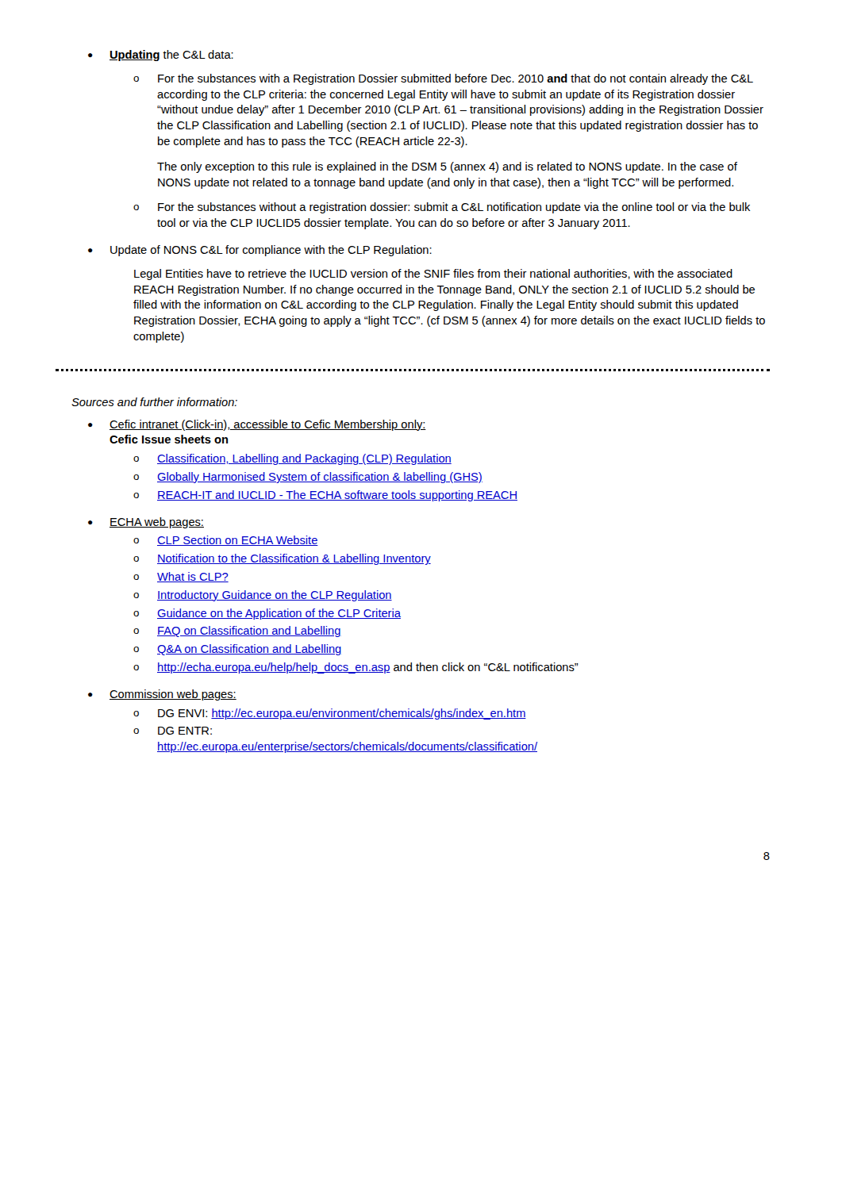Updating the C&L data:
For the substances with a Registration Dossier submitted before Dec. 2010 and that do not contain already the C&L according to the CLP criteria: the concerned Legal Entity will have to submit an update of its Registration dossier “without undue delay” after 1 December 2010 (CLP Art. 61 – transitional provisions) adding in the Registration Dossier the CLP Classification and Labelling (section 2.1 of IUCLID). Please note that this updated registration dossier has to be complete and has to pass the TCC (REACH article 22-3).
The only exception to this rule is explained in the DSM 5 (annex 4) and is related to NONS update. In the case of NONS update not related to a tonnage band update (and only in that case), then a “light TCC” will be performed.
For the substances without a registration dossier: submit a C&L notification update via the online tool or via the bulk tool or via the CLP IUCLID5 dossier template. You can do so before or after 3 January 2011.
Update of NONS C&L for compliance with the CLP Regulation:
Legal Entities have to retrieve the IUCLID version of the SNIF files from their national authorities, with the associated REACH Registration Number. If no change occurred in the Tonnage Band, ONLY the section 2.1 of IUCLID 5.2 should be filled with the information on C&L according to the CLP Regulation. Finally the Legal Entity should submit this updated Registration Dossier, ECHA going to apply a “light TCC”. (cf DSM 5 (annex 4) for more details on the exact IUCLID fields to complete)
Sources and further information:
Cefic intranet (Click-in), accessible to Cefic Membership only:
Cefic Issue sheets on
Classification, Labelling and Packaging (CLP) Regulation
Globally Harmonised System of classification & labelling (GHS)
REACH-IT and IUCLID - The ECHA software tools supporting REACH
ECHA web pages:
CLP Section on ECHA Website
Notification to the Classification & Labelling Inventory
What is CLP?
Introductory Guidance on the CLP Regulation
Guidance on the Application of the CLP Criteria
FAQ on Classification and Labelling
Q&A on Classification and Labelling
http://echa.europa.eu/help/help_docs_en.asp and then click on “C&L notifications”
Commission web pages:
DG ENVI: http://ec.europa.eu/environment/chemicals/ghs/index_en.htm
DG ENTR:
http://ec.europa.eu/enterprise/sectors/chemicals/documents/classification/
8